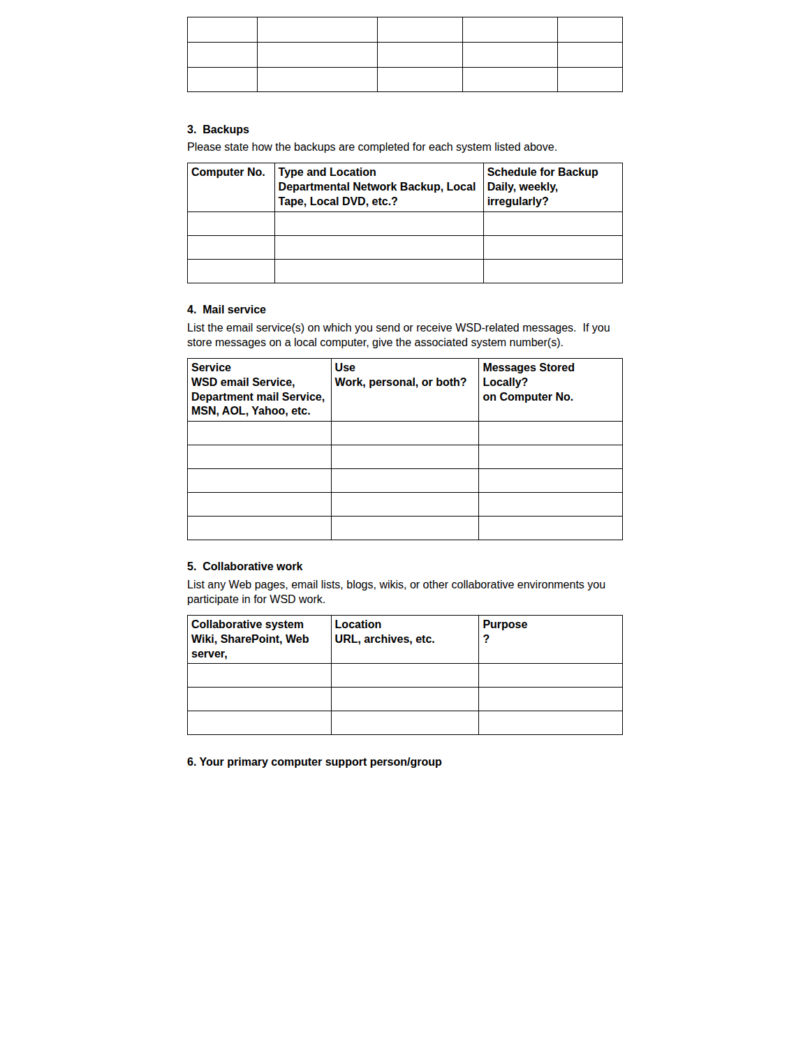3. Backups
Please state how the backups are completed for each system listed above.
| Computer No. | Type and Location Departmental Network Backup, Local Tape, Local DVD, etc.? | Schedule for Backup Daily, weekly, irregularly? |
| --- | --- | --- |
4. Mail service
List the email service(s) on which you send or receive WSD-related messages. If you store messages on a local computer, give the associated system number(s).
| Service WSD email Service, Department mail Service, MSN, AOL, Yahoo, etc. | Use Work, personal, or both? | Messages Stored Locally? on Computer No. |
| --- | --- | --- |
5. Collaborative work
List any Web pages, email lists, blogs, wikis, or other collaborative environments you participate in for WSD work.
| Collaborative system Wiki, SharePoint, Web server, | Location URL, archives, etc. | Purpose ? |
| --- | --- | --- |
6. Your primary computer support person/group